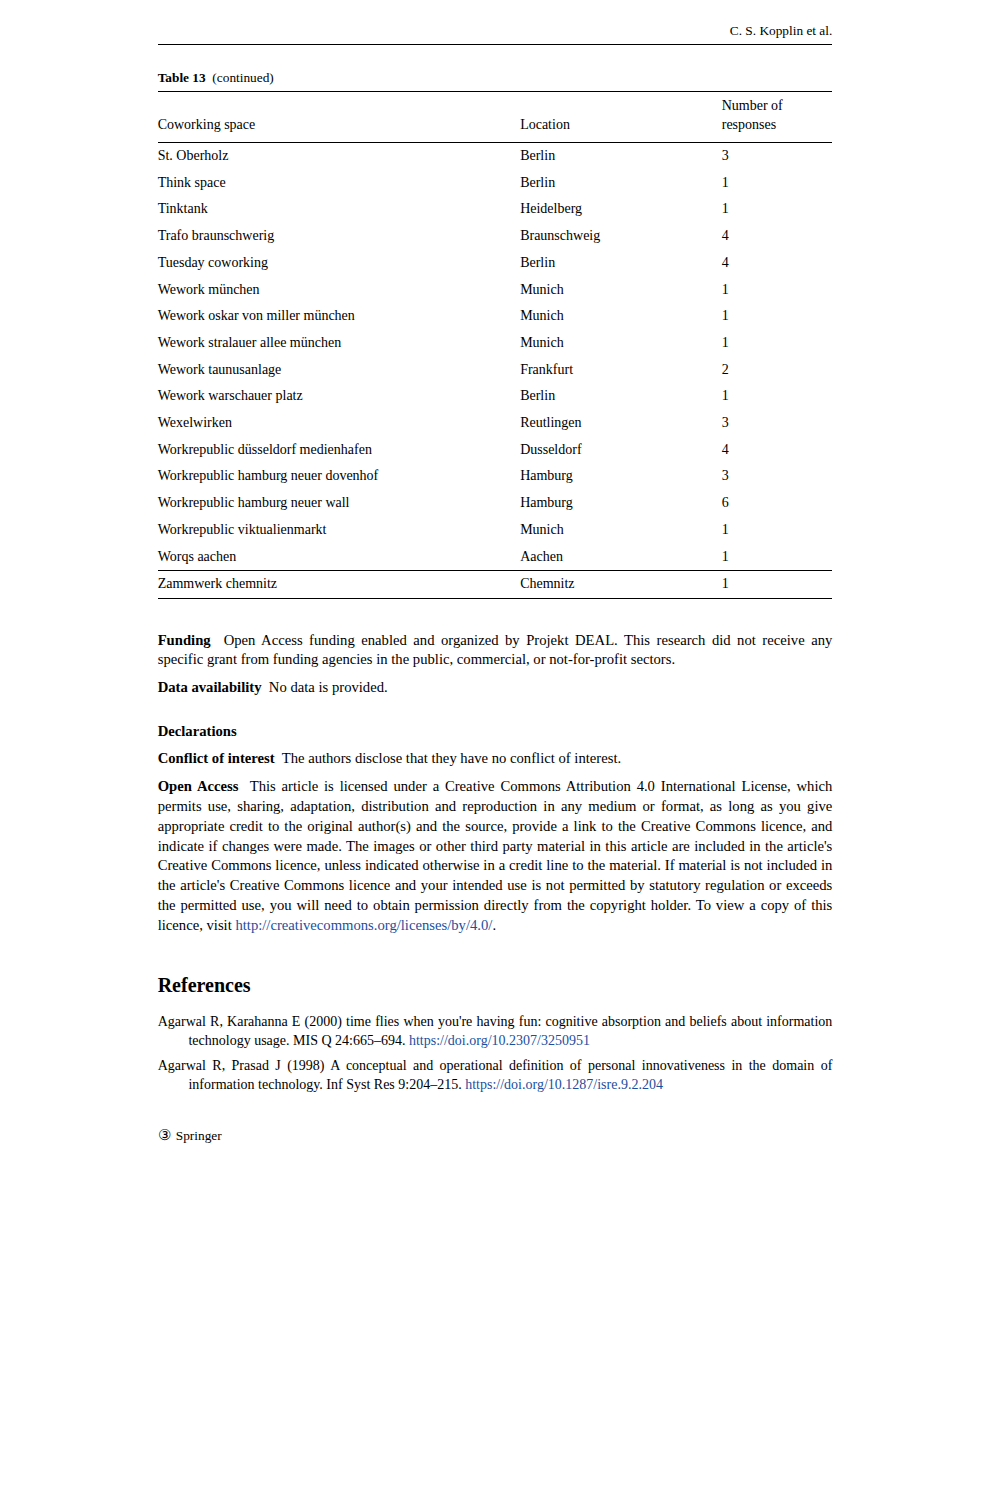C. S. Kopplin et al.
Table 13 (continued)
| Coworking space | Location | Number of responses |
| --- | --- | --- |
| St. Oberholz | Berlin | 3 |
| Think space | Berlin | 1 |
| Tinktank | Heidelberg | 1 |
| Trafo braunschwerig | Braunschweig | 4 |
| Tuesday coworking | Berlin | 4 |
| Wework münchen | Munich | 1 |
| Wework oskar von miller münchen | Munich | 1 |
| Wework stralauer allee münchen | Munich | 1 |
| Wework taunusanlage | Frankfurt | 2 |
| Wework warschauer platz | Berlin | 1 |
| Wexelwirken | Reutlingen | 3 |
| Workrepublic düsseldorf medienhafen | Dusseldorf | 4 |
| Workrepublic hamburg neuer dovenhof | Hamburg | 3 |
| Workrepublic hamburg neuer wall | Hamburg | 6 |
| Workrepublic viktualienmarkt | Munich | 1 |
| Worqs aachen | Aachen | 1 |
| Zammwerk chemnitz | Chemnitz | 1 |
Funding Open Access funding enabled and organized by Projekt DEAL. This research did not receive any specific grant from funding agencies in the public, commercial, or not-for-profit sectors.
Data availability No data is provided.
Declarations
Conflict of interest The authors disclose that they have no conflict of interest.
Open Access This article is licensed under a Creative Commons Attribution 4.0 International License, which permits use, sharing, adaptation, distribution and reproduction in any medium or format, as long as you give appropriate credit to the original author(s) and the source, provide a link to the Creative Commons licence, and indicate if changes were made. The images or other third party material in this article are included in the article's Creative Commons licence, unless indicated otherwise in a credit line to the material. If material is not included in the article's Creative Commons licence and your intended use is not permitted by statutory regulation or exceeds the permitted use, you will need to obtain permission directly from the copyright holder. To view a copy of this licence, visit http://creativecommons.org/licenses/by/4.0/.
References
Agarwal R, Karahanna E (2000) time flies when you're having fun: cognitive absorption and beliefs about information technology usage. MIS Q 24:665–694. https://doi.org/10.2307/3250951
Agarwal R, Prasad J (1998) A conceptual and operational definition of personal innovativeness in the domain of information technology. Inf Syst Res 9:204–215. https://doi.org/10.1287/isre.9.2.204
③ Springer